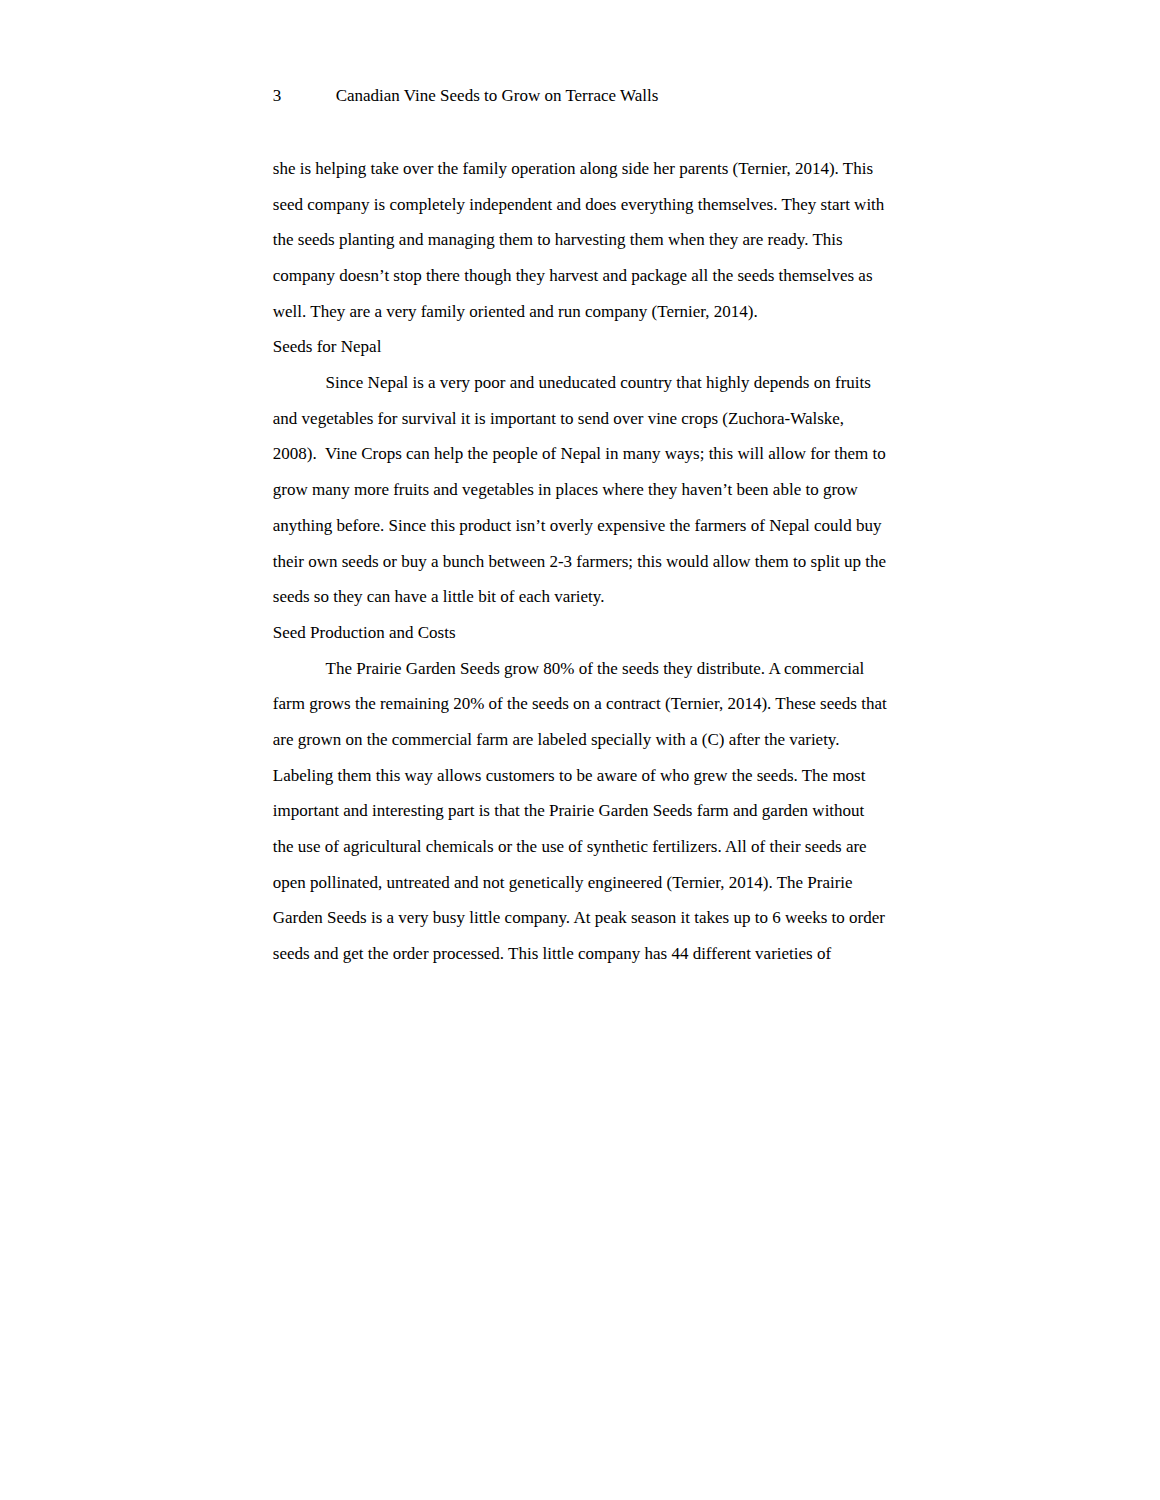3 Canadian Vine Seeds to Grow on Terrace Walls
she is helping take over the family operation along side her parents (Ternier, 2014). This seed company is completely independent and does everything themselves. They start with the seeds planting and managing them to harvesting them when they are ready. This company doesn’t stop there though they harvest and package all the seeds themselves as well. They are a very family oriented and run company (Ternier, 2014).
Seeds for Nepal
Since Nepal is a very poor and uneducated country that highly depends on fruits and vegetables for survival it is important to send over vine crops (Zuchora-Walske, 2008). Vine Crops can help the people of Nepal in many ways; this will allow for them to grow many more fruits and vegetables in places where they haven’t been able to grow anything before. Since this product isn’t overly expensive the farmers of Nepal could buy their own seeds or buy a bunch between 2-3 farmers; this would allow them to split up the seeds so they can have a little bit of each variety.
Seed Production and Costs
The Prairie Garden Seeds grow 80% of the seeds they distribute. A commercial farm grows the remaining 20% of the seeds on a contract (Ternier, 2014). These seeds that are grown on the commercial farm are labeled specially with a (C) after the variety. Labeling them this way allows customers to be aware of who grew the seeds. The most important and interesting part is that the Prairie Garden Seeds farm and garden without the use of agricultural chemicals or the use of synthetic fertilizers. All of their seeds are open pollinated, untreated and not genetically engineered (Ternier, 2014). The Prairie Garden Seeds is a very busy little company. At peak season it takes up to 6 weeks to order seeds and get the order processed. This little company has 44 different varieties of